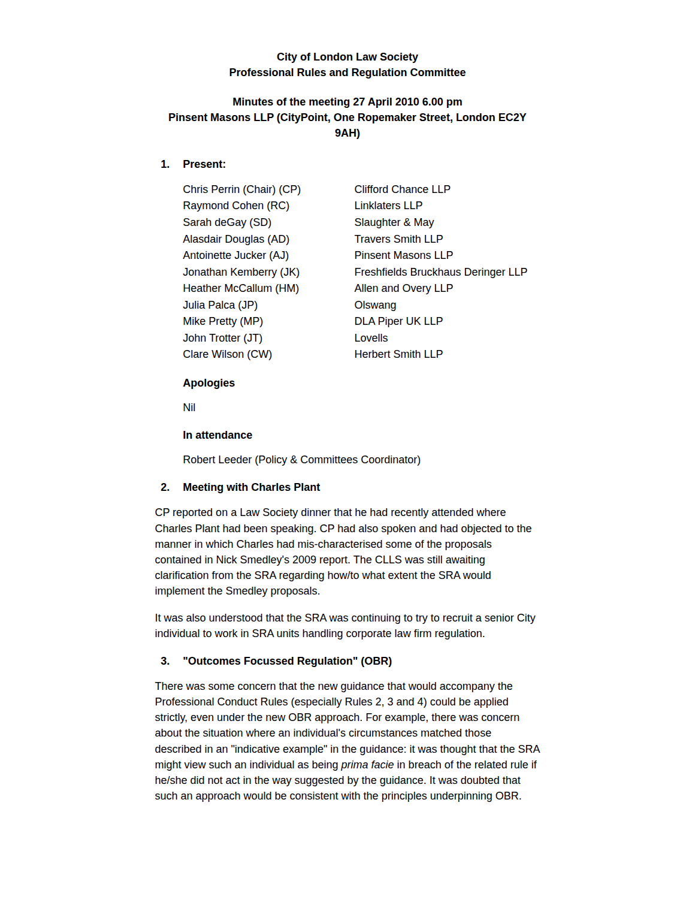City of London Law Society Professional Rules and Regulation Committee Minutes of the meeting 27 April 2010 6.00 pm Pinsent Masons LLP (CityPoint, One Ropemaker Street, London EC2Y 9AH)
1.
Present:
| Chris Perrin (Chair) (CP) | Clifford Chance LLP |
| Raymond Cohen (RC) | Linklaters LLP |
| Sarah deGay (SD) | Slaughter & May |
| Alasdair Douglas (AD) | Travers Smith LLP |
| Antoinette Jucker (AJ) | Pinsent Masons LLP |
| Jonathan Kemberry (JK) | Freshfields Bruckhaus Deringer LLP |
| Heather McCallum (HM) | Allen and Overy LLP |
| Julia Palca (JP) | Olswang |
| Mike Pretty (MP) | DLA Piper UK LLP |
| John Trotter (JT) | Lovells |
| Clare Wilson (CW) | Herbert Smith LLP |
Apologies
Nil
In attendance
Robert Leeder (Policy & Committees Coordinator)
2.
Meeting with Charles Plant
CP reported on a Law Society dinner that he had recently attended where Charles Plant had been speaking. CP had also spoken and had objected to the manner in which Charles had mis-characterised some of the proposals contained in Nick Smedley's 2009 report. The CLLS was still awaiting clarification from the SRA regarding how/to what extent the SRA would implement the Smedley proposals.
It was also understood that the SRA was continuing to try to recruit a senior City individual to work in SRA units handling corporate law firm regulation.
3.
"Outcomes Focussed Regulation" (OBR)
There was some concern that the new guidance that would accompany the Professional Conduct Rules (especially Rules 2, 3 and 4) could be applied strictly, even under the new OBR approach. For example, there was concern about the situation where an individual's circumstances matched those described in an "indicative example" in the guidance: it was thought that the SRA might view such an individual as being prima facie in breach of the related rule if he/she did not act in the way suggested by the guidance. It was doubted that such an approach would be consistent with the principles underpinning OBR.